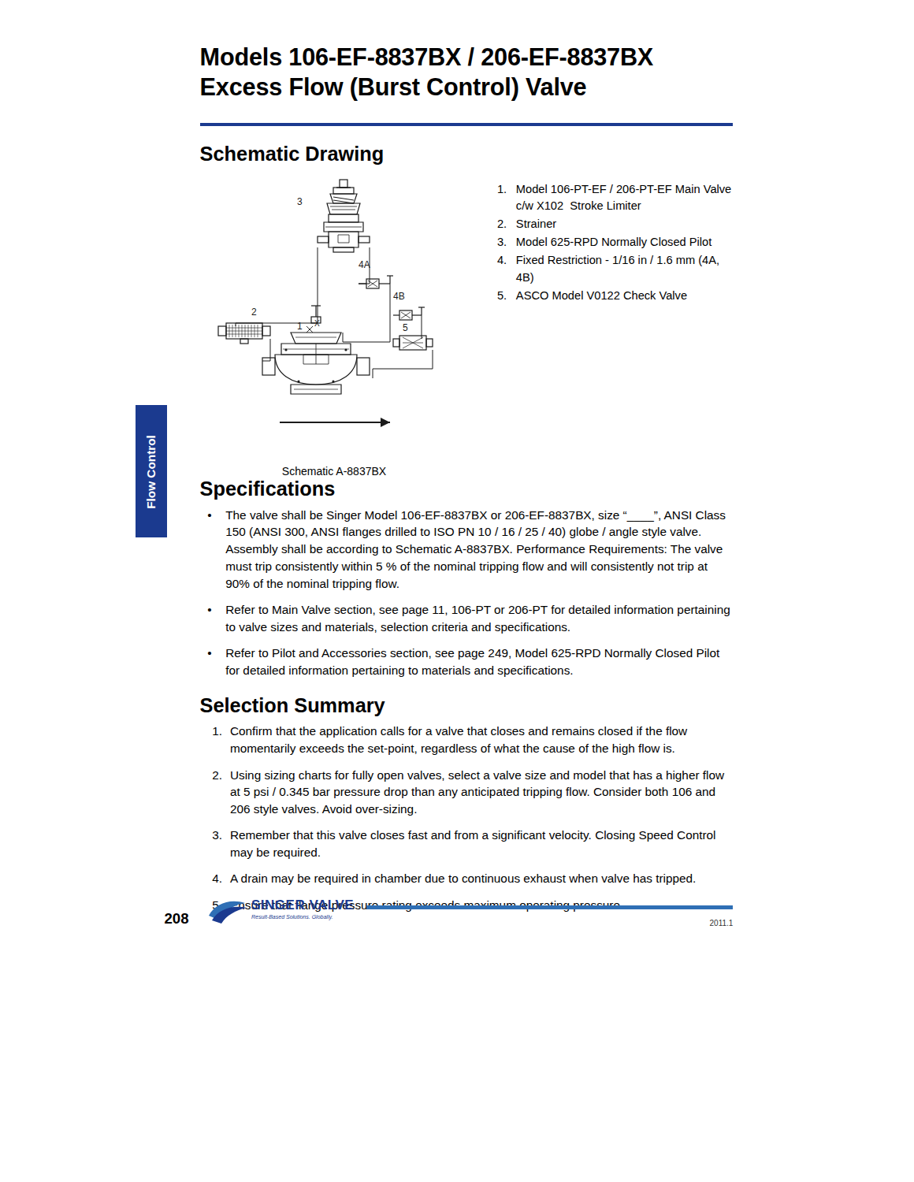Models 106-EF-8837BX / 206-EF-8837BX
Excess Flow (Burst Control) Valve
Schematic Drawing
3 2 4A 4B 5 1 X
Schematic A-8837BX
Model 106-PT-EF / 206-PT-EF Main Valve c/w X102 Stroke Limiter
Strainer
Model 625-RPD Normally Closed Pilot
Fixed Restriction - 1/16 in / 1.6 mm (4A, 4B)
ASCO Model V0122 Check Valve
Specifications
The valve shall be Singer Model 106-EF-8837BX or 206-EF-8837BX, size “____”, ANSI Class 150 (ANSI 300, ANSI flanges drilled to ISO PN 10 / 16 / 25 / 40) globe / angle style valve. Assembly shall be according to Schematic A-8837BX. Performance Requirements: The valve must trip consistently within 5 % of the nominal tripping flow and will consistently not trip at 90% of the nominal tripping flow.
Refer to Main Valve section, see page 11, 106-PT or 206-PT for detailed information pertaining to valve sizes and materials, selection criteria and specifications.
Refer to Pilot and Accessories section, see page 249, Model 625-RPD Normally Closed Pilot for detailed information pertaining to materials and specifications.
Selection Summary
Confirm that the application calls for a valve that closes and remains closed if the flow momentarily exceeds the set-point, regardless of what the cause of the high flow is.
Using sizing charts for fully open valves, select a valve size and model that has a higher flow at 5 psi / 0.345 bar pressure drop than any anticipated tripping flow. Consider both 106 and 206 style valves. Avoid over-sizing.
Remember that this valve closes fast and from a significant velocity. Closing Speed Control may be required.
A drain may be required in chamber due to continuous exhaust when valve has tripped.
Ensure that flange pressure rating exceeds maximum operating pressure.
Flow Control
208
SINGER VALVE Result-Based Solutions. Globally.
2011.1